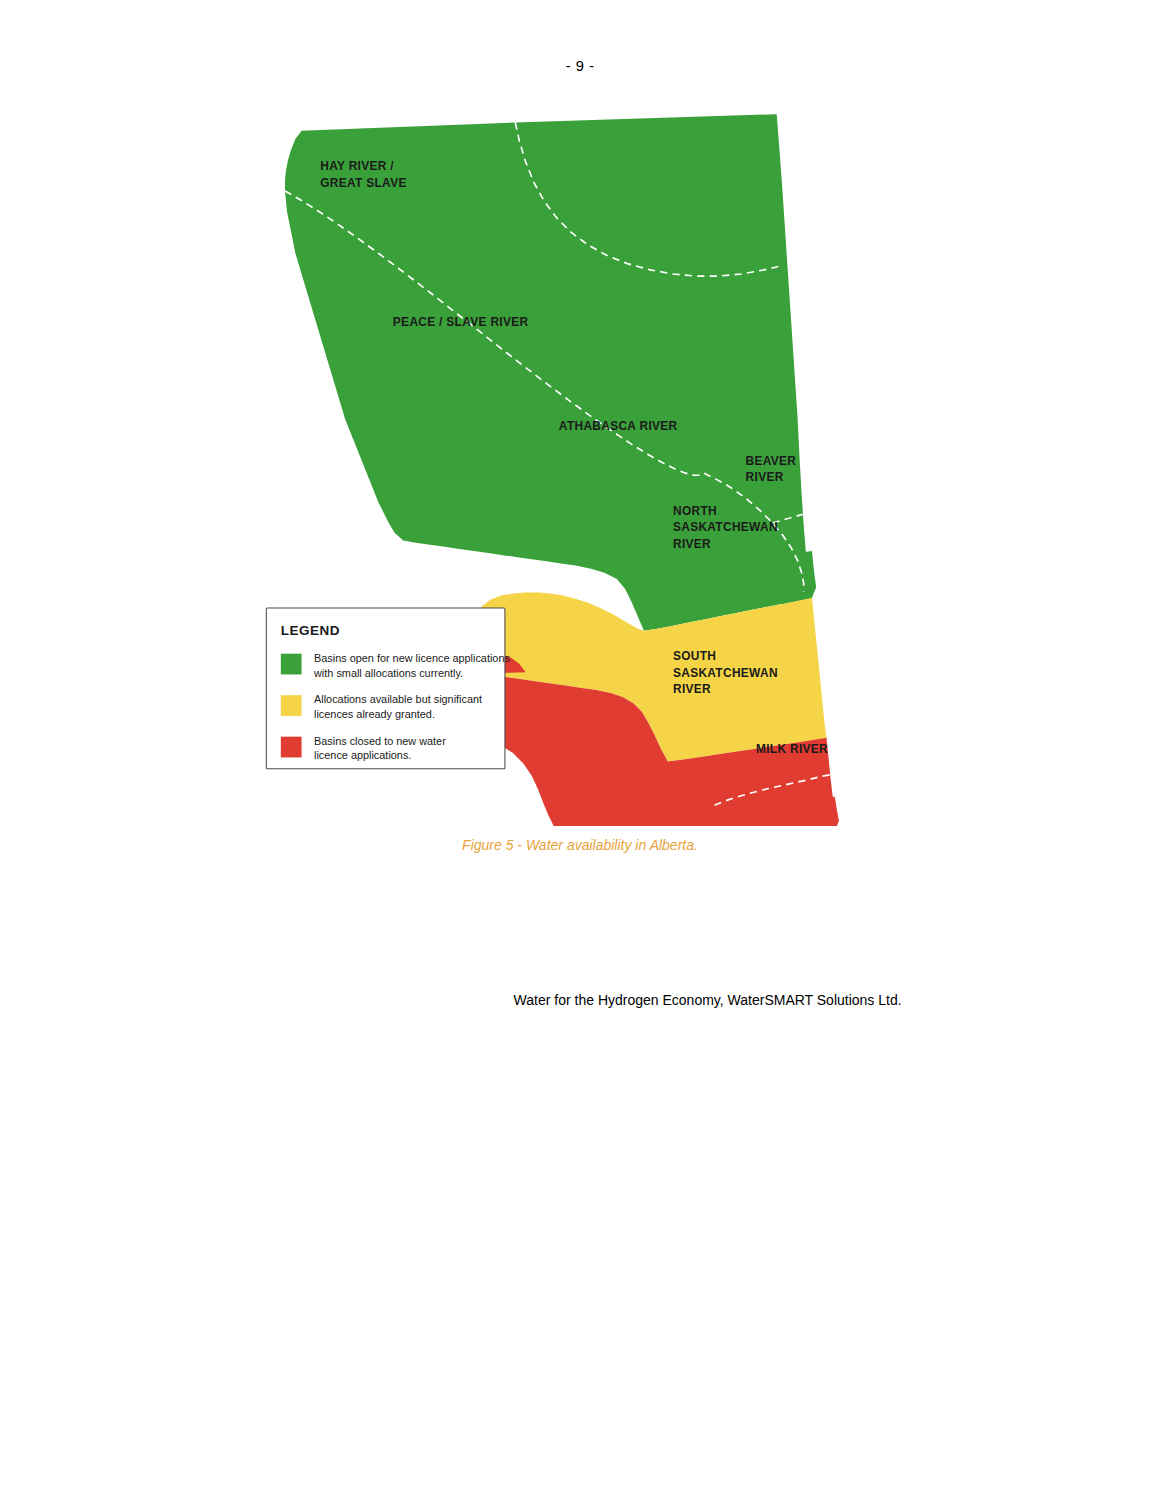- 9 -
HAY RIVER / GREAT SLAVE PEACE / SLAVE RIVER ATHABASCA RIVER BEAVER RIVER NORTH SASKATCHEWAN RIVER SOUTH SASKATCHEWAN RIVER MILK RIVER LEGEND Basins open for new licence applications with small allocations currently. Allocations available but significant licences already granted. Basins closed to new water licence applications.
Figure 5 - Water availability in Alberta.
Water for the Hydrogen Economy, WaterSMART Solutions Ltd.